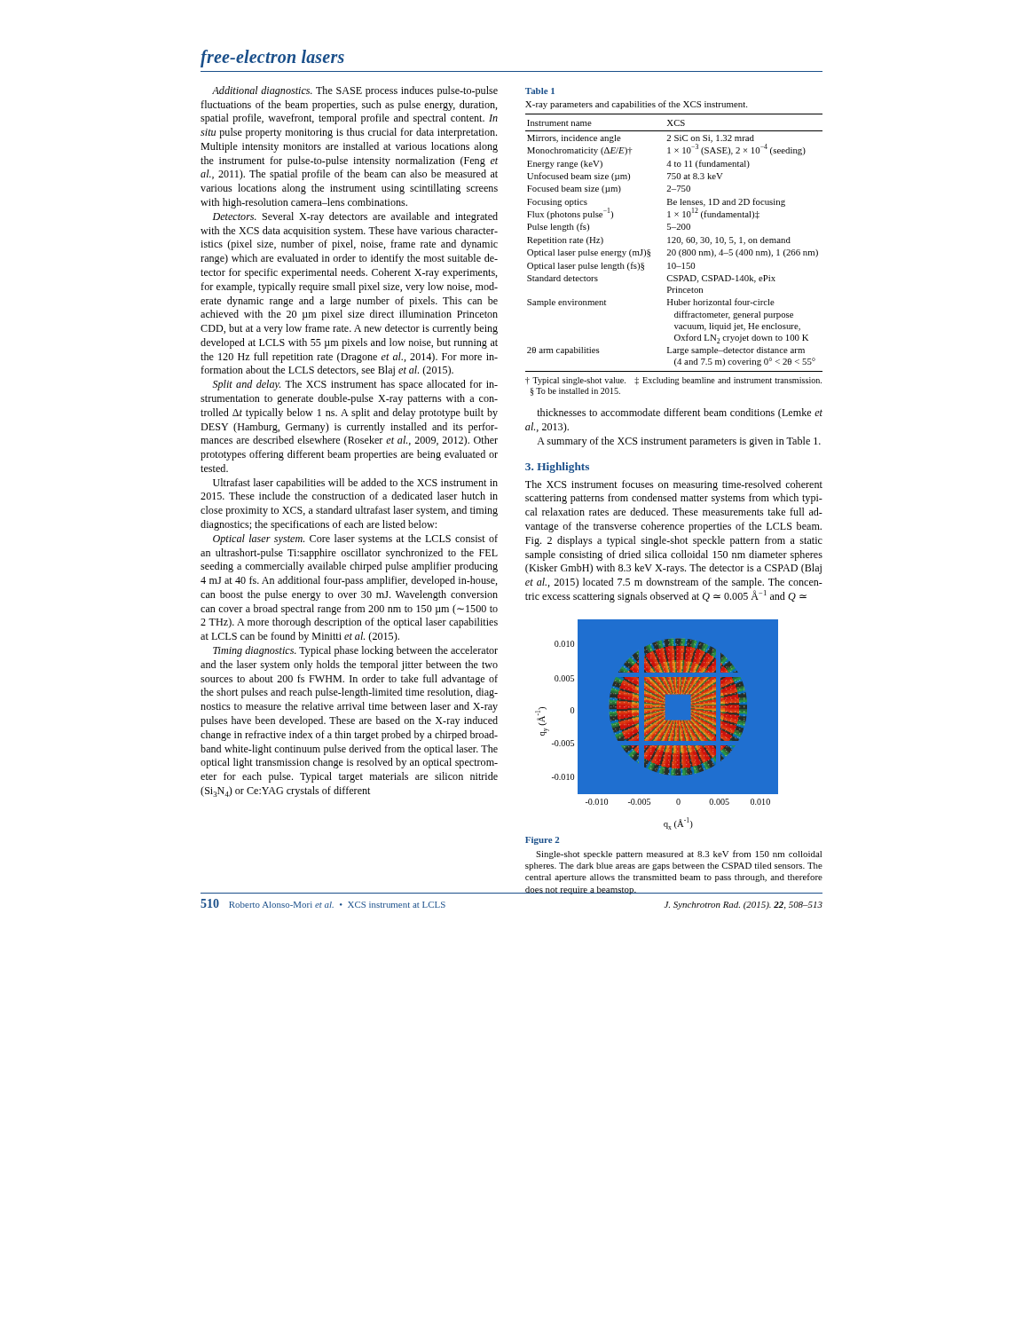free-electron lasers
Additional diagnostics. The SASE process induces pulse-to-pulse fluctuations of the beam properties, such as pulse energy, duration, spatial profile, wavefront, temporal profile and spectral content. In situ pulse property monitoring is thus crucial for data interpretation. Multiple intensity monitors are installed at various locations along the instrument for pulse-to-pulse intensity normalization (Feng et al., 2011). The spatial profile of the beam can also be measured at various locations along the instrument using scintillating screens with high-resolution camera–lens combinations.
Detectors. Several X-ray detectors are available and integrated with the XCS data acquisition system. These have various characteristics (pixel size, number of pixel, noise, frame rate and dynamic range) which are evaluated in order to identify the most suitable detector for specific experimental needs. Coherent X-ray experiments, for example, typically require small pixel size, very low noise, moderate dynamic range and a large number of pixels. This can be achieved with the 20 µm pixel size direct illumination Princeton CDD, but at a very low frame rate. A new detector is currently being developed at LCLS with 55 µm pixels and low noise, but running at the 120 Hz full repetition rate (Dragone et al., 2014). For more information about the LCLS detectors, see Blaj et al. (2015).
Split and delay. The XCS instrument has space allocated for instrumentation to generate double-pulse X-ray patterns with a controlled Δt typically below 1 ns. A split and delay prototype built by DESY (Hamburg, Germany) is currently installed and its performances are described elsewhere (Roseker et al., 2009, 2012). Other prototypes offering different beam properties are being evaluated or tested.
Ultrafast laser capabilities will be added to the XCS instrument in 2015. These include the construction of a dedicated laser hutch in close proximity to XCS, a standard ultrafast laser system, and timing diagnostics; the specifications of each are listed below:
Optical laser system. Core laser systems at the LCLS consist of an ultrashort-pulse Ti:sapphire oscillator synchronized to the FEL seeding a commercially available chirped pulse amplifier producing 4 mJ at 40 fs. An additional four-pass amplifier, developed in-house, can boost the pulse energy to over 30 mJ. Wavelength conversion can cover a broad spectral range from 200 nm to 150 µm (∼1500 to 2 THz). A more thorough description of the optical laser capabilities at LCLS can be found by Minitti et al. (2015).
Timing diagnostics. Typical phase locking between the accelerator and the laser system only holds the temporal jitter between the two sources to about 200 fs FWHM. In order to take full advantage of the short pulses and reach pulse-length-limited time resolution, diagnostics to measure the relative arrival time between laser and X-ray pulses have been developed. These are based on the X-ray induced change in refractive index of a thin target probed by a chirped broad-band white-light continuum pulse derived from the optical laser. The optical light transmission change is resolved by an optical spectrometer for each pulse. Typical target materials are silicon nitride (Si3N4) or Ce:YAG crystals of different
Table 1
X-ray parameters and capabilities of the XCS instrument.
| Instrument name | XCS |
| Mirrors, incidence angle | 2 SiC on Si, 1.32 mrad |
| Monochromaticity (Δ E / E )† | 1 × 10 −3 (SASE), 2 × 10 −4 (seeding) |
| Energy range (keV) | 4 to 11 (fundamental) |
| Unfocused beam size (µm) | 750 at 8.3 keV |
| Focused beam size (µm) | 2–750 |
| Focusing optics | Be lenses, 1D and 2D focusing |
| Flux (photons pulse −1 ) | 1 × 10 12 (fundamental)‡ |
| Pulse length (fs) | 5–200 |
| Repetition rate (Hz) | 120, 60, 30, 10, 5, 1, on demand |
| Optical laser pulse energy (mJ)§ | 20 (800 nm), 4–5 (400 nm), 1 (266 nm) |
| Optical laser pulse length (fs)§ | 10–150 |
| Standard detectors | CSPAD, CSPAD-140k, ePix Princeton |
| Sample environment | Huber horizontal four-circle diffractometer, general purpose vacuum, liquid jet, He enclosure, Oxford LN 2 cryojet down to 100 K |
| 2θ arm capabilities | Large sample–detector distance arm (4 and 7.5 m) covering 0° < 2θ < 55° |
† Typical single-shot value. ‡ Excluding beamline and instrument transmission. § To be installed in 2015.
thicknesses to accommodate different beam conditions (Lemke et al., 2013).
A summary of the XCS instrument parameters is given in Table 1.
3. Highlights
The XCS instrument focuses on measuring time-resolved coherent scattering patterns from condensed matter systems from which typical relaxation rates are deduced. These measurements take full advantage of the transverse coherence properties of the LCLS beam. Fig. 2 displays a typical single-shot speckle pattern from a static sample consisting of dried silica colloidal 150 nm diameter spheres (Kisker GmbH) with 8.3 keV X-rays. The detector is a CSPAD (Blaj et al., 2015) located 7.5 m downstream of the sample. The concentric excess scattering signals observed at Q ≃ 0.005 Å−1 and Q ≃
0.010
0.005
0
-0.005
-0.010
qy (Å-1)
-0.010
-0.005
0
0.005
0.010
qx (Å-1)
Figure 2
Single-shot speckle pattern measured at 8.3 keV from 150 nm colloidal spheres. The dark blue areas are gaps between the CSPAD tiled sensors. The central aperture allows the transmitted beam to pass through, and therefore does not require a beamstop.
510 Roberto Alonso-Mori et al. • XCS instrument at LCLS
J. Synchrotron Rad. (2015). 22, 508–513